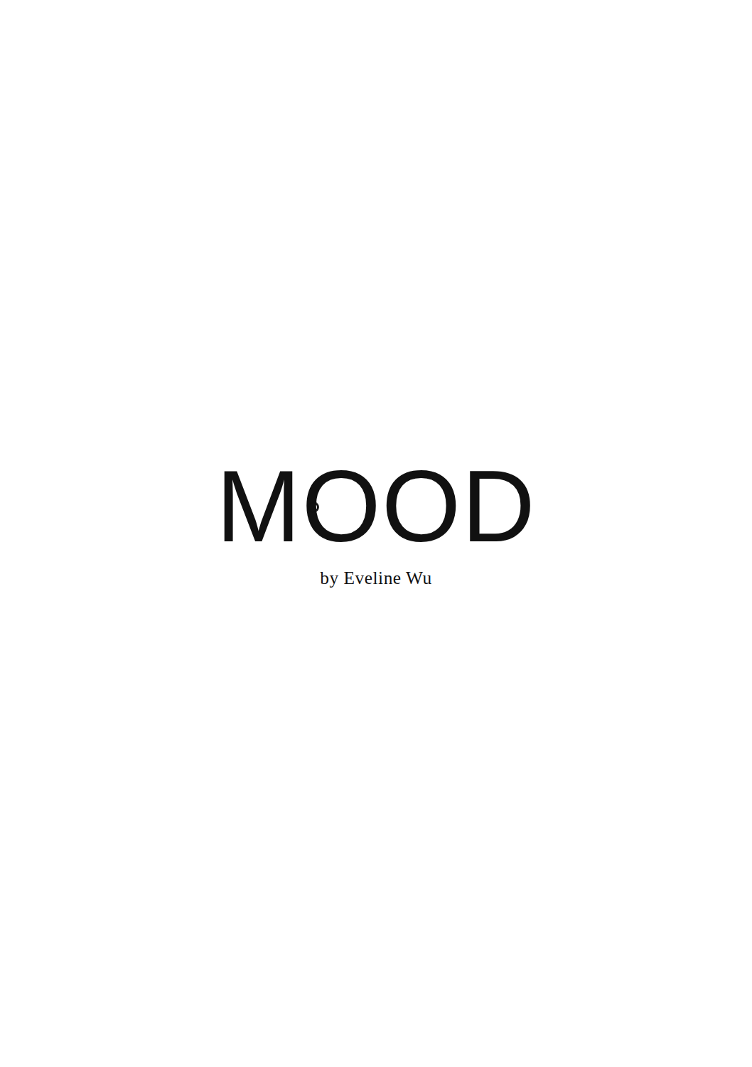MOOD
by Eveline Wu